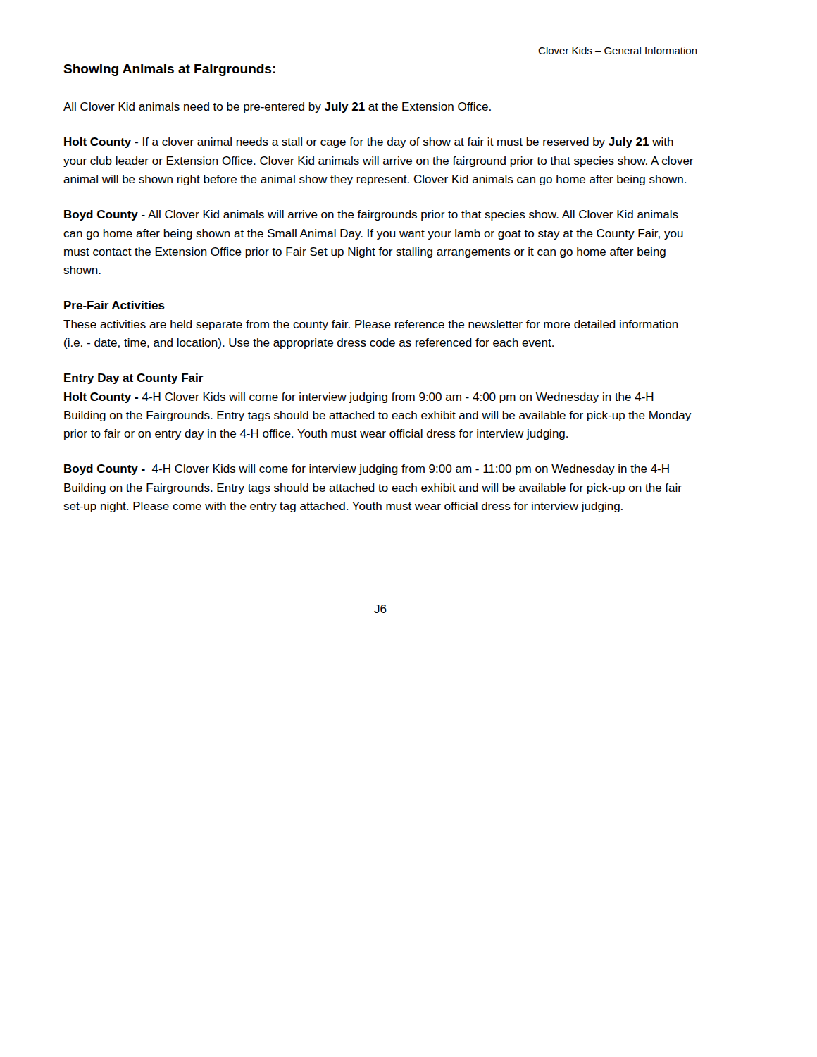Clover Kids – General Information
Showing Animals at Fairgrounds:
All Clover Kid animals need to be pre-entered by July 21 at the Extension Office.
Holt County - If a clover animal needs a stall or cage for the day of show at fair it must be reserved by July 21 with your club leader or Extension Office. Clover Kid animals will arrive on the fairground prior to that species show. A clover animal will be shown right before the animal show they represent. Clover Kid animals can go home after being shown.
Boyd County - All Clover Kid animals will arrive on the fairgrounds prior to that species show. All Clover Kid animals can go home after being shown at the Small Animal Day. If you want your lamb or goat to stay at the County Fair, you must contact the Extension Office prior to Fair Set up Night for stalling arrangements or it can go home after being shown.
Pre-Fair Activities
These activities are held separate from the county fair. Please reference the newsletter for more detailed information (i.e. - date, time, and location). Use the appropriate dress code as referenced for each event.
Entry Day at County Fair
Holt County - 4-H Clover Kids will come for interview judging from 9:00 am - 4:00 pm on Wednesday in the 4-H Building on the Fairgrounds. Entry tags should be attached to each exhibit and will be available for pick-up the Monday prior to fair or on entry day in the 4-H office. Youth must wear official dress for interview judging.
Boyd County - 4-H Clover Kids will come for interview judging from 9:00 am - 11:00 pm on Wednesday in the 4-H Building on the Fairgrounds. Entry tags should be attached to each exhibit and will be available for pick-up on the fair set-up night. Please come with the entry tag attached. Youth must wear official dress for interview judging.
J6